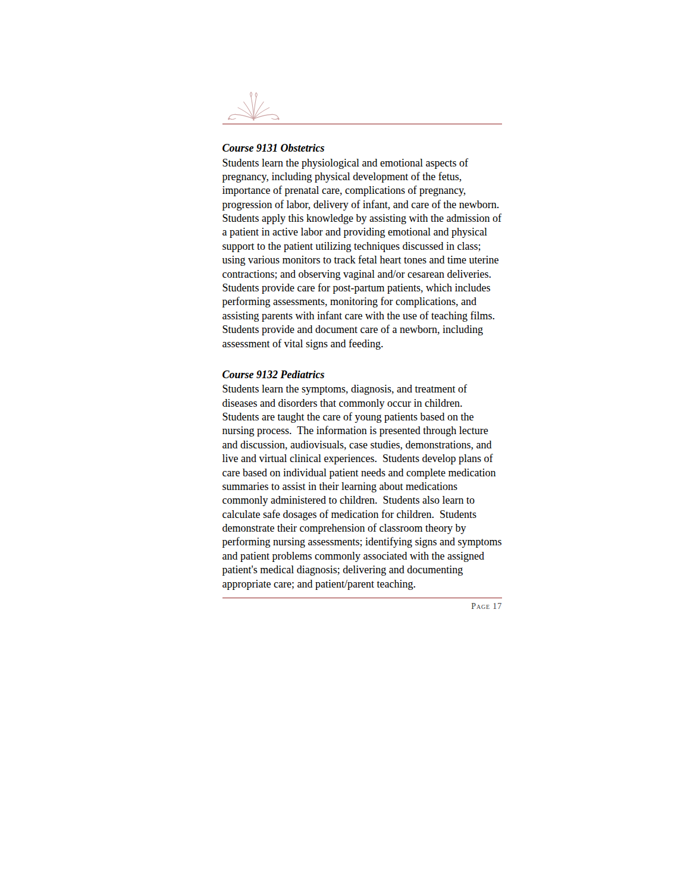Course 9131 Obstetrics
Students learn the physiological and emotional aspects of pregnancy, including physical development of the fetus, importance of prenatal care, complications of pregnancy, progression of labor, delivery of infant, and care of the newborn. Students apply this knowledge by assisting with the admission of a patient in active labor and providing emotional and physical support to the patient utilizing techniques discussed in class; using various monitors to track fetal heart tones and time uterine contractions; and observing vaginal and/or cesarean deliveries. Students provide care for post-partum patients, which includes performing assessments, monitoring for complications, and assisting parents with infant care with the use of teaching films. Students provide and document care of a newborn, including assessment of vital signs and feeding.
Course 9132 Pediatrics
Students learn the symptoms, diagnosis, and treatment of diseases and disorders that commonly occur in children. Students are taught the care of young patients based on the nursing process. The information is presented through lecture and discussion, audiovisuals, case studies, demonstrations, and live and virtual clinical experiences. Students develop plans of care based on individual patient needs and complete medication summaries to assist in their learning about medications commonly administered to children. Students also learn to calculate safe dosages of medication for children. Students demonstrate their comprehension of classroom theory by performing nursing assessments; identifying signs and symptoms and patient problems commonly associated with the assigned patient's medical diagnosis; delivering and documenting appropriate care; and patient/parent teaching.
Page 17